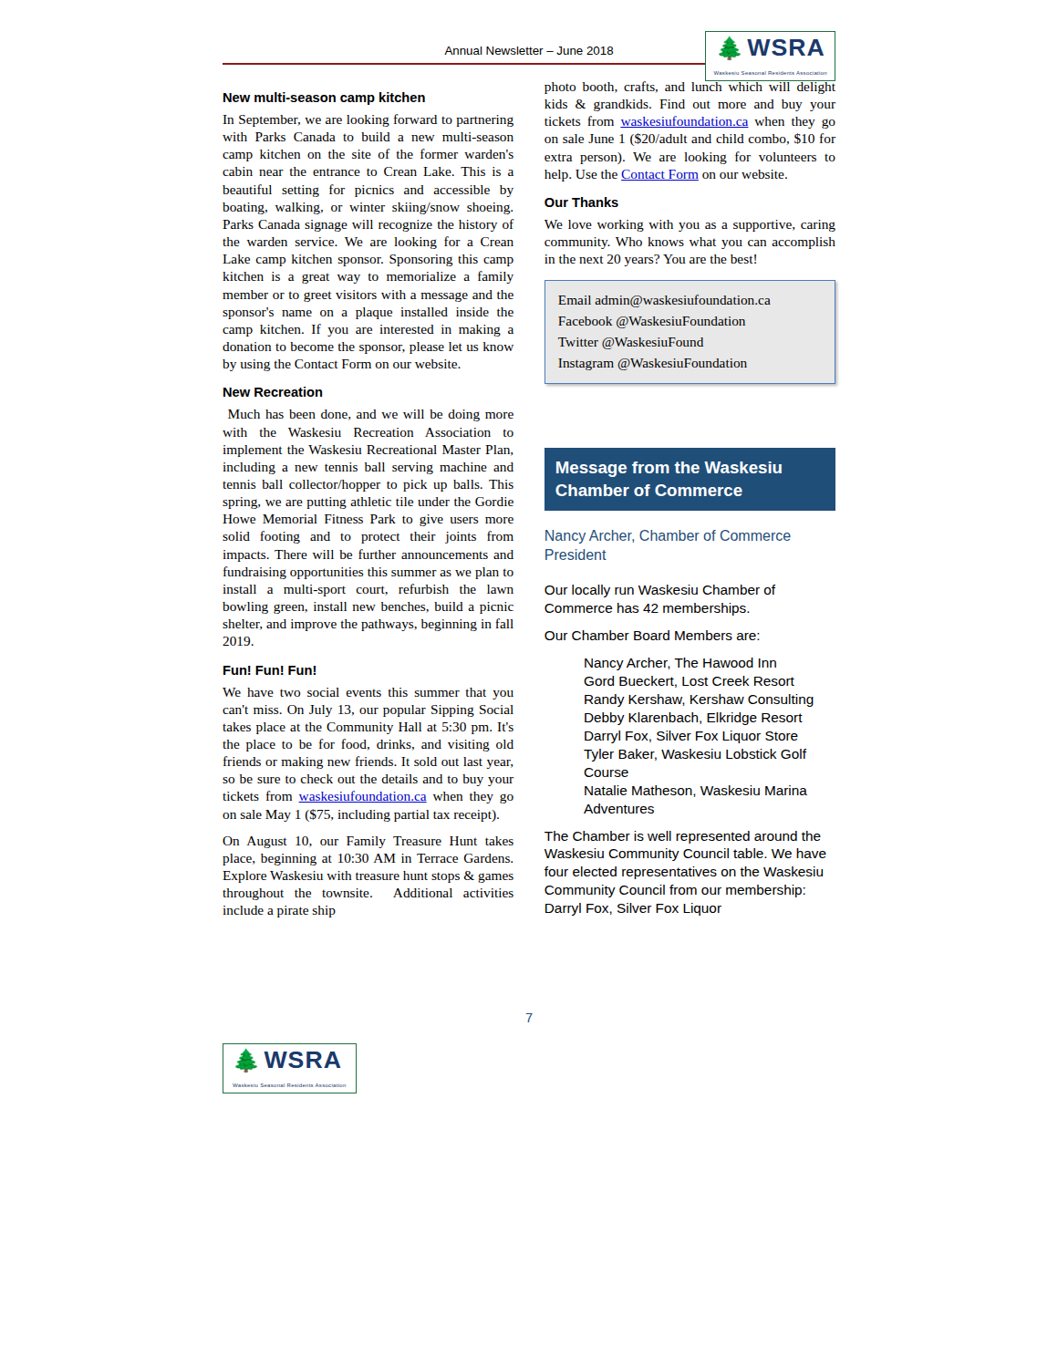Annual Newsletter – June 2018
🌲 WSRA
Waskesiu Seasonal Residents Association
New multi-season camp kitchen
In September, we are looking forward to partnering with Parks Canada to build a new multi-season camp kitchen on the site of the former warden's cabin near the entrance to Crean Lake. This is a beautiful setting for picnics and accessible by boating, walking, or winter skiing/snow shoeing. Parks Canada signage will recognize the history of the warden service. We are looking for a Crean Lake camp kitchen sponsor. Sponsoring this camp kitchen is a great way to memorialize a family member or to greet visitors with a message and the sponsor's name on a plaque installed inside the camp kitchen. If you are interested in making a donation to become the sponsor, please let us know by using the Contact Form on our website.
New Recreation
Much has been done, and we will be doing more with the Waskesiu Recreation Association to implement the Waskesiu Recreational Master Plan, including a new tennis ball serving machine and tennis ball collector/hopper to pick up balls. This spring, we are putting athletic tile under the Gordie Howe Memorial Fitness Park to give users more solid footing and to protect their joints from impacts. There will be further announcements and fundraising opportunities this summer as we plan to install a multi-sport court, refurbish the lawn bowling green, install new benches, build a picnic shelter, and improve the pathways, beginning in fall 2019.
Fun! Fun! Fun!
We have two social events this summer that you can't miss. On July 13, our popular Sipping Social takes place at the Community Hall at 5:30 pm. It's the place to be for food, drinks, and visiting old friends or making new friends. It sold out last year, so be sure to check out the details and to buy your tickets from waskesiufoundation.ca when they go on sale May 1 ($75, including partial tax receipt).
On August 10, our Family Treasure Hunt takes place, beginning at 10:30 AM in Terrace Gardens. Explore Waskesiu with treasure hunt stops & games throughout the townsite. Additional activities include a pirate ship
photo booth, crafts, and lunch which will delight kids & grandkids. Find out more and buy your tickets from waskesiufoundation.ca when they go on sale June 1 ($20/adult and child combo, $10 for extra person). We are looking for volunteers to help. Use the Contact Form on our website.
Our Thanks
We love working with you as a supportive, caring community. Who knows what you can accomplish in the next 20 years? You are the best!
Email admin@waskesiufoundation.ca
Facebook @WaskesiuFoundation
Twitter @WaskesiuFound
Instagram @WaskesiuFoundation
Message from the Waskesiu Chamber of Commerce
Nancy Archer, Chamber of Commerce President
Our locally run Waskesiu Chamber of Commerce has 42 memberships.
Our Chamber Board Members are:
Nancy Archer, The Hawood Inn
Gord Bueckert, Lost Creek Resort
Randy Kershaw, Kershaw Consulting
Debby Klarenbach, Elkridge Resort
Darryl Fox, Silver Fox Liquor Store
Tyler Baker, Waskesiu Lobstick Golf Course
Natalie Matheson, Waskesiu Marina Adventures
The Chamber is well represented around the Waskesiu Community Council table. We have four elected representatives on the Waskesiu Community Council from our membership: Darryl Fox, Silver Fox Liquor
7
🌲 WSRA
Waskesiu Seasonal Residents Association